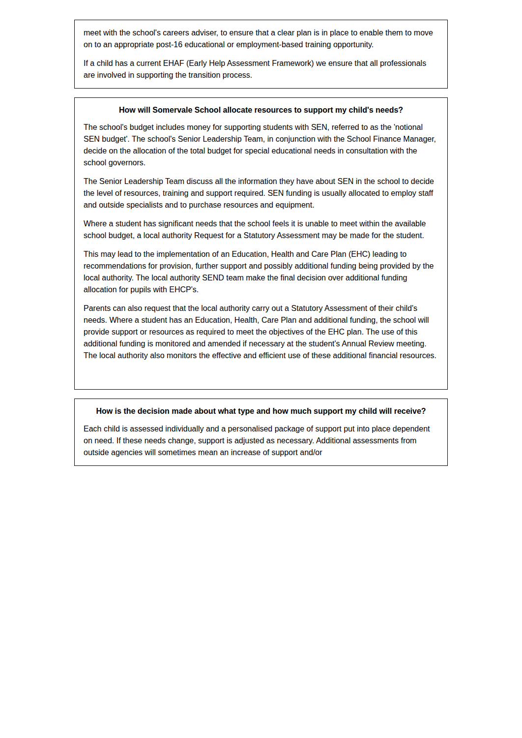meet with the school's careers adviser, to ensure that a clear plan is in place to enable them to move on to an appropriate post-16 educational or employment-based training opportunity.
If a child has a current EHAF (Early Help Assessment Framework) we ensure that all professionals are involved in supporting the transition process.
How will Somervale School allocate resources to support my child's needs?
The school's budget includes money for supporting students with SEN, referred to as the 'notional SEN budget'. The school's Senior Leadership Team, in conjunction with the School Finance Manager, decide on the allocation of the total budget for special educational needs in consultation with the school governors.
The Senior Leadership Team discuss all the information they have about SEN in the school to decide the level of resources, training and support required. SEN funding is usually allocated to employ staff and outside specialists and to purchase resources and equipment.
Where a student has significant needs that the school feels it is unable to meet within the available school budget, a local authority Request for a Statutory Assessment may be made for the student.
This may lead to the implementation of an Education, Health and Care Plan (EHC) leading to recommendations for provision, further support and possibly additional funding being provided by the local authority. The local authority SEND team make the final decision over additional funding allocation for pupils with EHCP's.
Parents can also request that the local authority carry out a Statutory Assessment of their child's needs. Where a student has an Education, Health, Care Plan and additional funding, the school will provide support or resources as required to meet the objectives of the EHC plan. The use of this additional funding is monitored and amended if necessary at the student's Annual Review meeting. The local authority also monitors the effective and efficient use of these additional financial resources.
How is the decision made about what type and how much support my child will receive?
Each child is assessed individually and a personalised package of support put into place dependent on need. If these needs change, support is adjusted as necessary. Additional assessments from outside agencies will sometimes mean an increase of support and/or